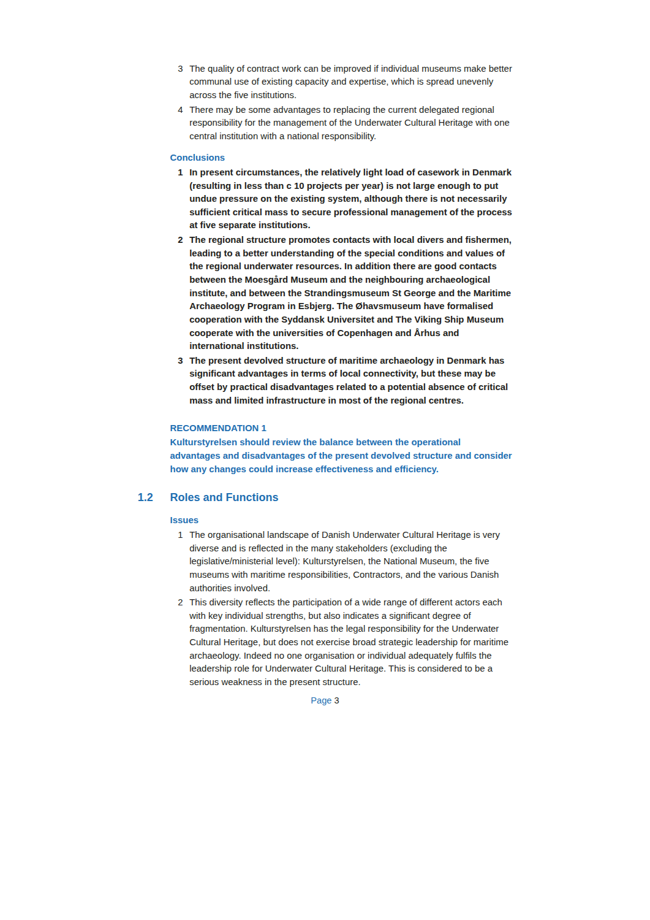3 The quality of contract work can be improved if individual museums make better communal use of existing capacity and expertise, which is spread unevenly across the five institutions.
4 There may be some advantages to replacing the current delegated regional responsibility for the management of the Underwater Cultural Heritage with one central institution with a national responsibility.
Conclusions
1 In present circumstances, the relatively light load of casework in Denmark (resulting in less than c 10 projects per year) is not large enough to put undue pressure on the existing system, although there is not necessarily sufficient critical mass to secure professional management of the process at five separate institutions.
2 The regional structure promotes contacts with local divers and fishermen, leading to a better understanding of the special conditions and values of the regional underwater resources. In addition there are good contacts between the Moesgård Museum and the neighbouring archaeological institute, and between the Strandingsmuseum St George and the Maritime Archaeology Program in Esbjerg. The Øhavsmuseum have formalised cooperation with the Syddansk Universitet and The Viking Ship Museum cooperate with the universities of Copenhagen and Århus and international institutions.
3 The present devolved structure of maritime archaeology in Denmark has significant advantages in terms of local connectivity, but these may be offset by practical disadvantages related to a potential absence of critical mass and limited infrastructure in most of the regional centres.
RECOMMENDATION 1
Kulturstyrelsen should review the balance between the operational advantages and disadvantages of the present devolved structure and consider how any changes could increase effectiveness and efficiency.
1.2 Roles and Functions
Issues
1 The organisational landscape of Danish Underwater Cultural Heritage is very diverse and is reflected in the many stakeholders (excluding the legislative/ministerial level): Kulturstyrelsen, the National Museum, the five museums with maritime responsibilities, Contractors, and the various Danish authorities involved.
2 This diversity reflects the participation of a wide range of different actors each with key individual strengths, but also indicates a significant degree of fragmentation. Kulturstyrelsen has the legal responsibility for the Underwater Cultural Heritage, but does not exercise broad strategic leadership for maritime archaeology. Indeed no one organisation or individual adequately fulfils the leadership role for Underwater Cultural Heritage. This is considered to be a serious weakness in the present structure.
Page 3